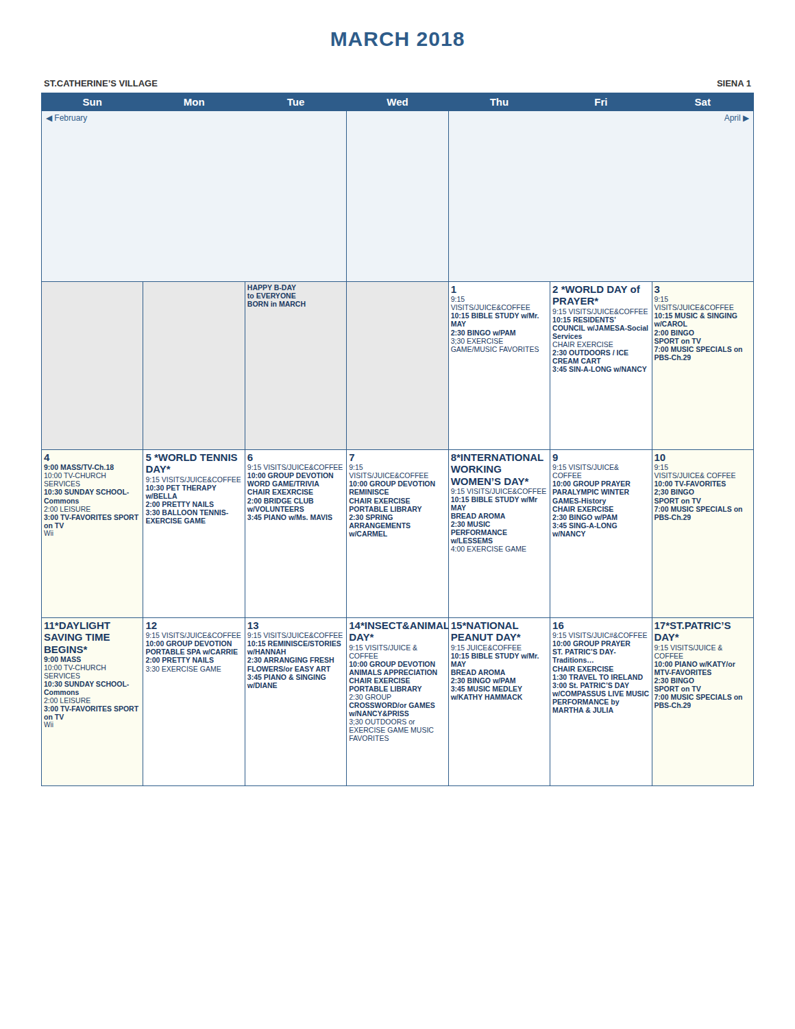MARCH 2018
ST.CATHERINE’S VILLAGE SIENA 1
| ◀ February | | April ▶ |
| Sun | Mon | Tue | Wed | Thu | Fri | Sat |
| | | HAPPY B-DAY to EVERYONE BORN in MARCH | | 1 9:15 VISITS/JUICE&COFFEE 10:15 BIBLE STUDY w/Mr. MAY 2:30 BINGO w/PAM 3;30 EXERCISE GAME/MUSIC FAVORITES | 2 *WORLD DAY of PRAYER* 9:15 VISITS/JUICE&COFFEE 10:15 RESIDENTS’ COUNCIL w/JAMESA-Social Services CHAIR EXERCISE 2:30 OUTDOORS / ICE CREAM CART 3:45 SIN-A-LONG w/NANCY | 3 9:15 VISITS/JUICE&COFFEE 10:15 MUSIC & SINGING w/CAROL 2:00 BINGO SPORT on TV 7:00 MUSIC SPECIALS on PBS-Ch.29 |
| 4 9:00 MASS/TV-Ch.18 10:00 TV-CHURCH SERVICES 10:30 SUNDAY SCHOOL-Commons 2:00 LEISURE 3:00 TV-FAVORITES SPORT on TV Wii | 5 *WORLD TENNIS DAY* 9:15 VISITS/JUICE&COFFEE 10:30 PET THERAPY w/BELLA 2:00 PRETTY NAILS 3:30 BALLOON TENNIS-EXERCISE GAME | 6 9:15 VISITS/JUICE&COFFEE 10:00 GROUP DEVOTION WORD GAME/TRIVIA CHAIR EXEXRCISE 2:00 BRIDGE CLUB w/VOLUNTEERS 3:45 PIANO w/Ms. MAVIS | 7 9:15 VISITS/JUICE&COFFEE 10:00 GROUP DEVOTION REMINISCE CHAIR EXERCISE PORTABLE LIBRARY 2:30 SPRING ARRANGEMENTS w/CARMEL | 8 *INTERNATIONAL WORKING WOMEN’S DAY* 9:15 VISITS/JUICE&COFFEE 10:15 BIBLE STUDY w/Mr MAY BREAD AROMA 2:30 MUSIC PERFORMANCE w/LESSEMS 4:00 EXERCISE GAME | 9 9:15 VISITS/JUICE& COFFEE 10:00 GROUP PRAYER PARALYMPIC WINTER GAMES-History CHAIR EXERCISE 2:30 BINGO w/PAM 3:45 SING-A-LONG w/NANCY | 10 9:15 VISITS/JUICE& COFFEE 10:00 TV-FAVORITES 2;30 BINGO SPORT on TV 7:00 MUSIC SPECIALS on PBS-Ch.29 |
| 11 *DAYLIGHT SAVING TIME BEGINS* 9:00 MASS 10:00 TV-CHURCH SERVICES 10:30 SUNDAY SCHOOL-Commons 2:00 LEISURE 3:00 TV-FAVORITES SPORT on TV Wii | 12 9:15 VISITS/JUICE&COFFEE 10:00 GROUP DEVOTION PORTABLE SPA w/CARRIE 2:00 PRETTY NAILS 3:30 EXERCISE GAME | 13 9:15 VISITS/JUICE&COFFEE 10:15 REMINISCE/STORIES w/HANNAH 2:30 ARRANGING FRESH FLOWERS/or EASY ART 3:45 PIANO & SINGING w/DIANE | 14 *INSECT&ANIMALS DAY* 9:15 VISITS/JUICE & COFFEE 10:00 GROUP DEVOTION ANIMALS APPRECIATION CHAIR EXERCISE PORTABLE LIBRARY 2:30 GROUP CROSSWORD/or GAMES w/NANCY&PRISS 3;30 OUTDOORS or EXERCISE GAME MUSIC FAVORITES | 15 *NATIONAL PEANUT DAY* 9:15 JUICE&COFFEE 10:15 BIBLE STUDY w/Mr. MAY BREAD AROMA 2:30 BINGO w/PAM 3:45 MUSIC MEDLEY w/KATHY HAMMACK | 16 9:15 VISITS/JUIC#&COFFEE 10:00 GROUP PRAYER ST. PATRIC’S DAY-Traditions… CHAIR EXERCISE 1:30 TRAVEL TO IRELAND 3:00 St. PATRIC’S DAY w/COMPASSUS LIVE MUSIC PERFORMANCE by MARTHA & JULIA | 17 *ST.PATRIC’S DAY* 9:15 VISITS/JUICE & COFFEE 10:00 PIANO w/KATY/or MTV-FAVORITES 2:30 BINGO SPORT on TV 7:00 MUSIC SPECIALS on PBS-Ch.29 |